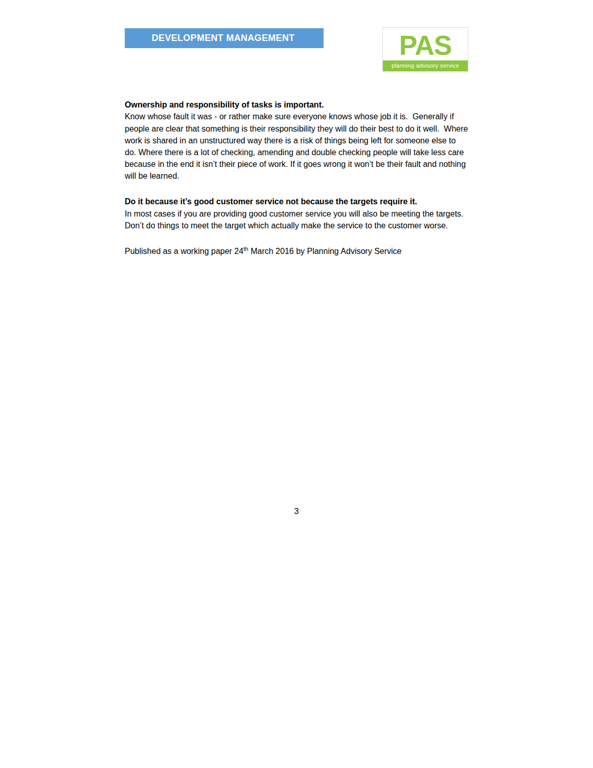DEVELOPMENT MANAGEMENT
PAS
planning advisory service
Ownership and responsibility of tasks is important.
Know whose fault it was - or rather make sure everyone knows whose job it is. Generally if people are clear that something is their responsibility they will do their best to do it well. Where work is shared in an unstructured way there is a risk of things being left for someone else to do. Where there is a lot of checking, amending and double checking people will take less care because in the end it isn’t their piece of work. If it goes wrong it won’t be their fault and nothing will be learned.
Do it because it’s good customer service not because the targets require it.
In most cases if you are providing good customer service you will also be meeting the targets. Don’t do things to meet the target which actually make the service to the customer worse.
Published as a working paper 24th March 2016 by Planning Advisory Service
3